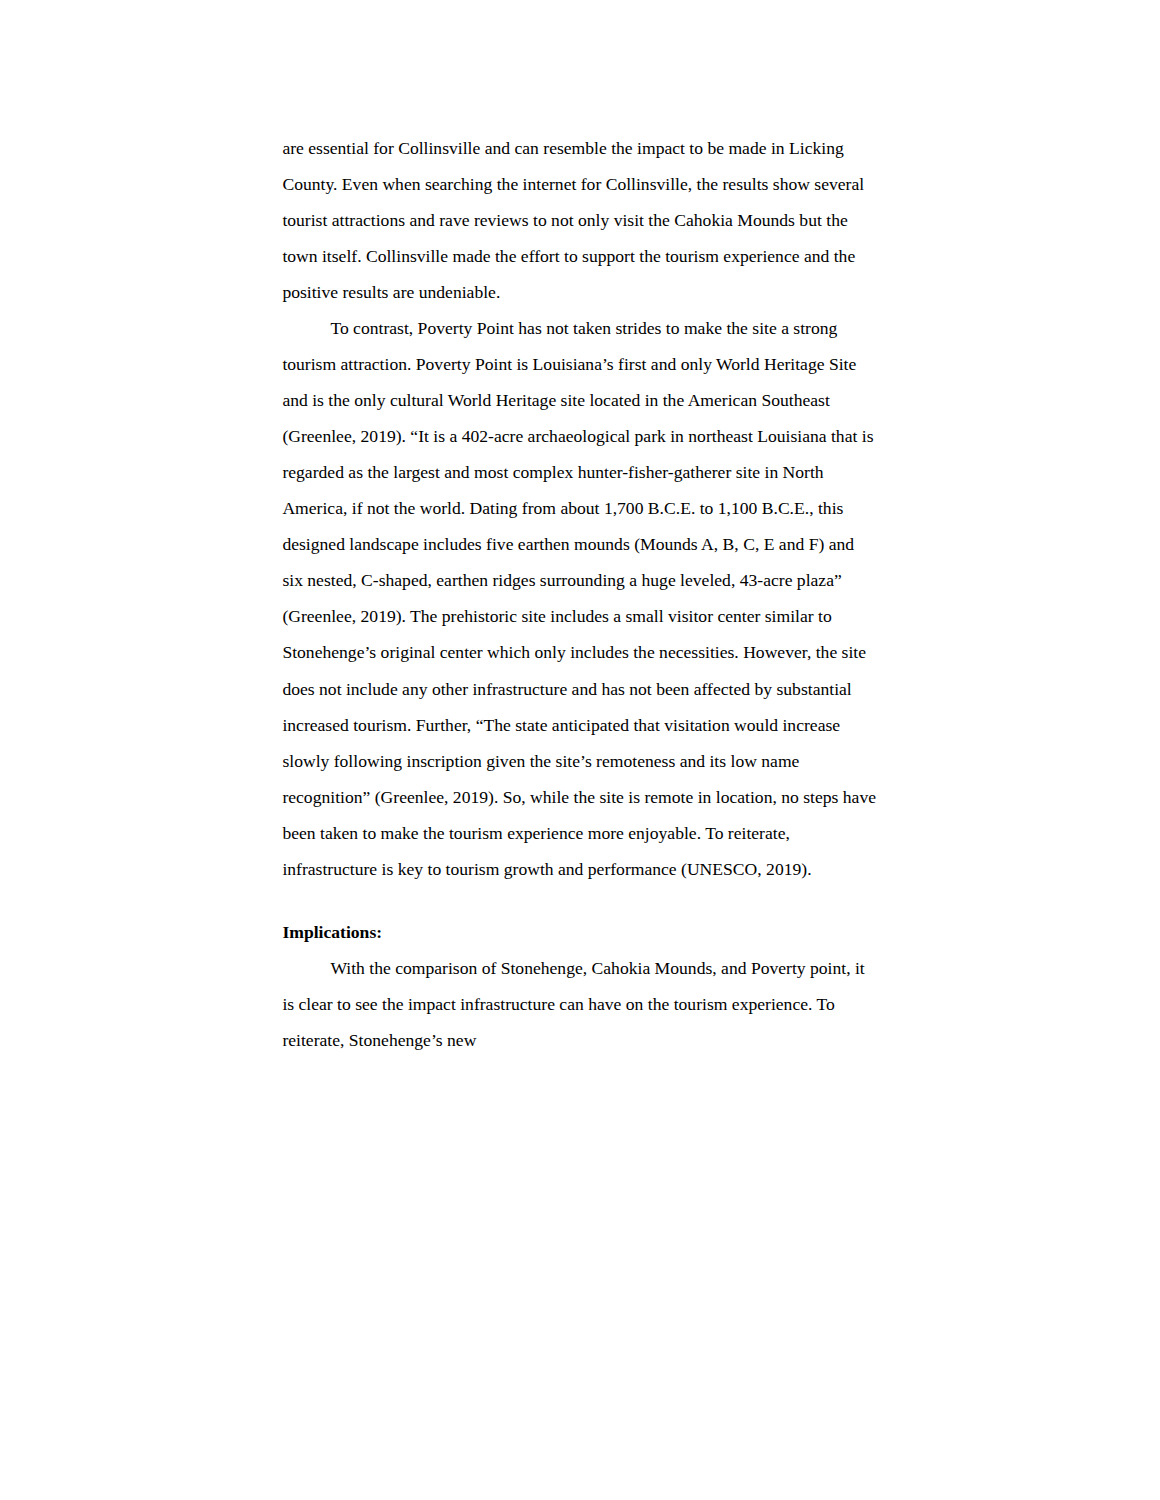are essential for Collinsville and can resemble the impact to be made in Licking County. Even when searching the internet for Collinsville, the results show several tourist attractions and rave reviews to not only visit the Cahokia Mounds but the town itself. Collinsville made the effort to support the tourism experience and the positive results are undeniable.
To contrast, Poverty Point has not taken strides to make the site a strong tourism attraction. Poverty Point is Louisiana’s first and only World Heritage Site and is the only cultural World Heritage site located in the American Southeast (Greenlee, 2019). “It is a 402-acre archaeological park in northeast Louisiana that is regarded as the largest and most complex hunter-fisher-gatherer site in North America, if not the world. Dating from about 1,700 B.C.E. to 1,100 B.C.E., this designed landscape includes five earthen mounds (Mounds A, B, C, E and F) and six nested, C-shaped, earthen ridges surrounding a huge leveled, 43-acre plaza” (Greenlee, 2019). The prehistoric site includes a small visitor center similar to Stonehenge’s original center which only includes the necessities. However, the site does not include any other infrastructure and has not been affected by substantial increased tourism. Further, “The state anticipated that visitation would increase slowly following inscription given the site’s remoteness and its low name recognition” (Greenlee, 2019). So, while the site is remote in location, no steps have been taken to make the tourism experience more enjoyable. To reiterate, infrastructure is key to tourism growth and performance (UNESCO, 2019).
Implications:
With the comparison of Stonehenge, Cahokia Mounds, and Poverty point, it is clear to see the impact infrastructure can have on the tourism experience. To reiterate, Stonehenge’s new